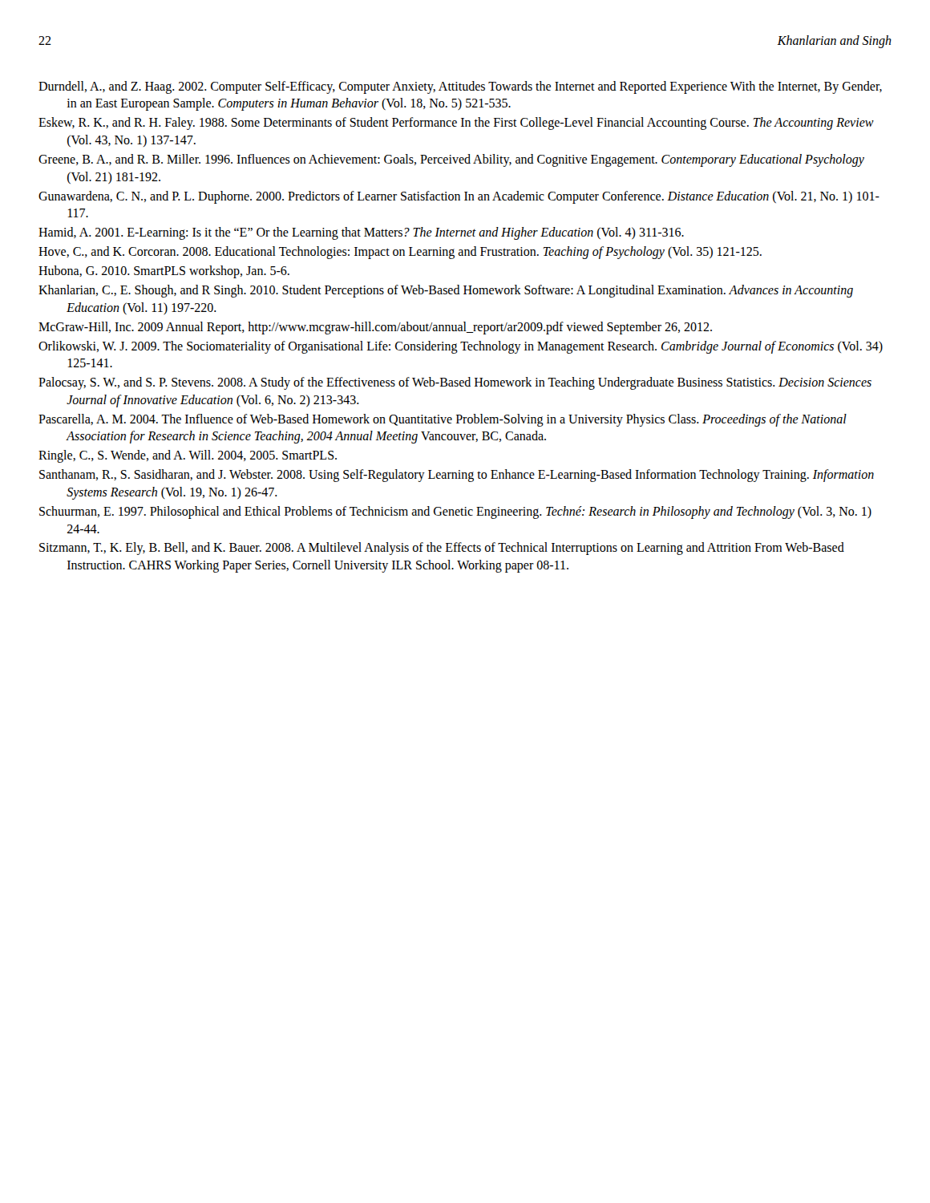22 Khanlarian and Singh
Durndell, A., and Z. Haag. 2002. Computer Self-Efficacy, Computer Anxiety, Attitudes Towards the Internet and Reported Experience With the Internet, By Gender, in an East European Sample. Computers in Human Behavior (Vol. 18, No. 5) 521-535.
Eskew, R. K., and R. H. Faley. 1988. Some Determinants of Student Performance In the First College-Level Financial Accounting Course. The Accounting Review (Vol. 43, No. 1) 137-147.
Greene, B. A., and R. B. Miller. 1996. Influences on Achievement: Goals, Perceived Ability, and Cognitive Engagement. Contemporary Educational Psychology (Vol. 21) 181-192.
Gunawardena, C. N., and P. L. Duphorne. 2000. Predictors of Learner Satisfaction In an Academic Computer Conference. Distance Education (Vol. 21, No. 1) 101-117.
Hamid, A. 2001. E-Learning: Is it the “E” Or the Learning that Matters? The Internet and Higher Education (Vol. 4) 311-316.
Hove, C., and K. Corcoran. 2008. Educational Technologies: Impact on Learning and Frustration. Teaching of Psychology (Vol. 35) 121-125.
Hubona, G. 2010. SmartPLS workshop, Jan. 5-6.
Khanlarian, C., E. Shough, and R Singh. 2010. Student Perceptions of Web-Based Homework Software: A Longitudinal Examination. Advances in Accounting Education (Vol. 11) 197-220.
McGraw-Hill, Inc. 2009 Annual Report, http://www.mcgraw-hill.com/about/annual_report/ar2009.pdf viewed September 26, 2012.
Orlikowski, W. J. 2009. The Sociomateriality of Organisational Life: Considering Technology in Management Research. Cambridge Journal of Economics (Vol. 34) 125-141.
Palocsay, S. W., and S. P. Stevens. 2008. A Study of the Effectiveness of Web-Based Homework in Teaching Undergraduate Business Statistics. Decision Sciences Journal of Innovative Education (Vol. 6, No. 2) 213-343.
Pascarella, A. M. 2004. The Influence of Web-Based Homework on Quantitative Problem-Solving in a University Physics Class. Proceedings of the National Association for Research in Science Teaching, 2004 Annual Meeting Vancouver, BC, Canada.
Ringle, C., S. Wende, and A. Will. 2004, 2005. SmartPLS.
Santhanam, R., S. Sasidharan, and J. Webster. 2008. Using Self-Regulatory Learning to Enhance E-Learning-Based Information Technology Training. Information Systems Research (Vol. 19, No. 1) 26-47.
Schuurman, E. 1997. Philosophical and Ethical Problems of Technicism and Genetic Engineering. Techné: Research in Philosophy and Technology (Vol. 3, No. 1) 24-44.
Sitzmann, T., K. Ely, B. Bell, and K. Bauer. 2008. A Multilevel Analysis of the Effects of Technical Interruptions on Learning and Attrition From Web-Based Instruction. CAHRS Working Paper Series, Cornell University ILR School. Working paper 08-11.